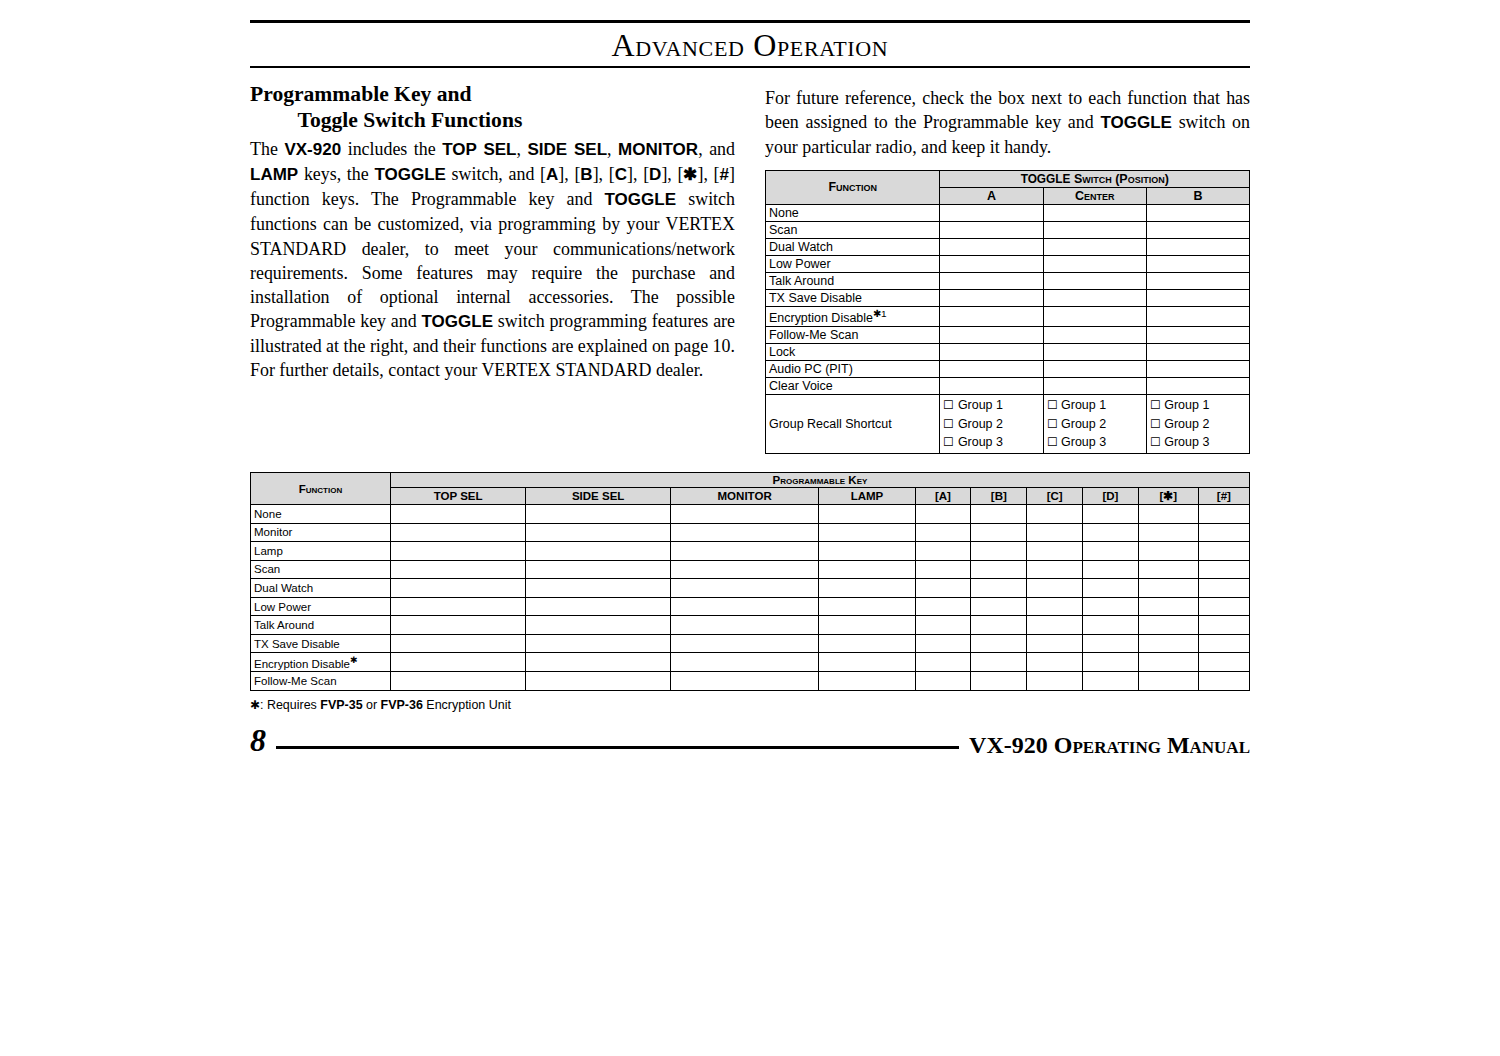Advanced Operation
Programmable Key andToggle Switch Functions
The VX-920 includes the TOP SEL, SIDE SEL, MONITOR, and LAMP keys, the TOGGLE switch, and [A], [B], [C], [D], [✱], [#] function keys. The Programmable key and TOGGLE switch functions can be customized, via programming by your VERTEX STANDARD dealer, to meet your communications/network requirements. Some features may require the purchase and installation of optional internal accessories. The possible Programmable key and TOGGLE switch programming features are illustrated at the right, and their functions are explained on page 10. For further details, contact your VERTEX STANDARD dealer.
For future reference, check the box next to each function that has been assigned to the Programmable key and TOGGLE switch on your particular radio, and keep it handy.
| Function | TOGGLE Switch (Position) |
| --- | --- |
| A | Center | B |
| None | | | |
| Scan | | | |
| Dual Watch | | | |
| Low Power | | | |
| Talk Around | | | |
| TX Save Disable | | | |
| Encryption Disable ✱1 | | | |
| Follow-Me Scan | | | |
| Lock | | | |
| Audio PC (PIT) | | | |
| Clear Voice | | | |
| Group Recall Shortcut | ☐ Group 1 ☐ Group 2 ☐ Group 3 | ☐ Group 1 ☐ Group 2 ☐ Group 3 | ☐ Group 1 ☐ Group 2 ☐ Group 3 |
| Function | Programmable Key |
| --- | --- |
| TOP SEL | SIDE SEL | MONITOR | LAMP | [A] | [B] | [C] | [D] | [✱] | [#] |
| None | | | | | | | | | | |
| Monitor | | | | | | | | | | |
| Lamp | | | | | | | | | | |
| Scan | | | | | | | | | | |
| Dual Watch | | | | | | | | | | |
| Low Power | | | | | | | | | | |
| Talk Around | | | | | | | | | | |
| TX Save Disable | | | | | | | | | | |
| Encryption Disable ✱ | | | | | | | | | | |
| Follow-Me Scan | | | | | | | | | | |
✱: Requires FVP-35 or FVP-36 Encryption Unit
8
VX-920 Operating Manual